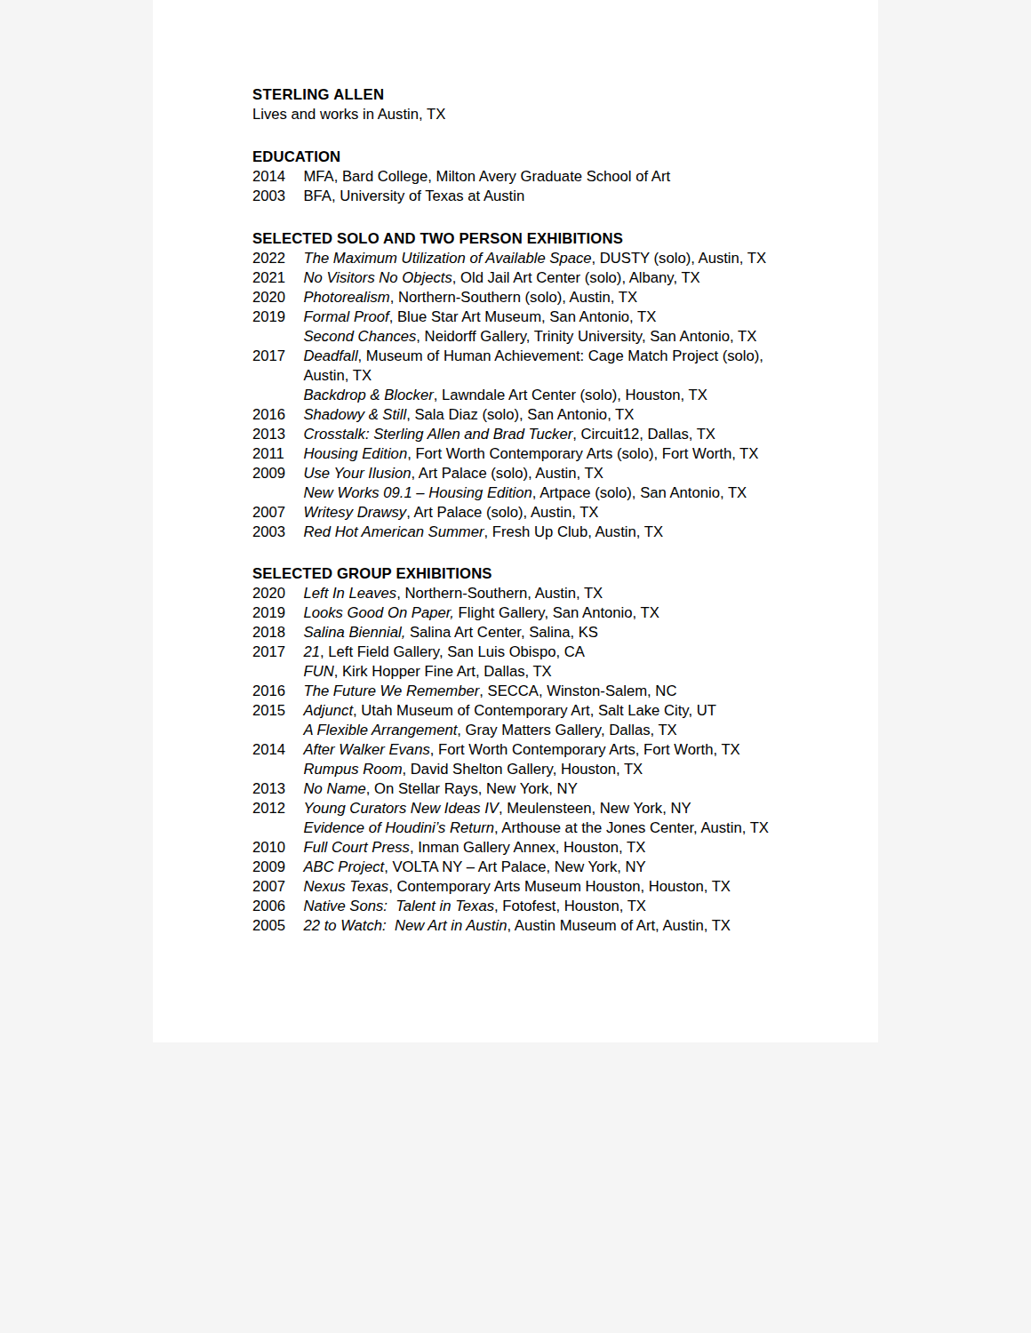STERLING ALLEN
Lives and works in Austin, TX
EDUCATION
| 2014 | MFA, Bard College, Milton Avery Graduate School of Art |
| 2003 | BFA, University of Texas at Austin |
SELECTED SOLO AND TWO PERSON EXHIBITIONS
| 2022 | The Maximum Utilization of Available Space , DUSTY (solo), Austin, TX |
| 2021 | No Visitors No Objects , Old Jail Art Center (solo), Albany, TX |
| 2020 | Photorealism , Northern-Southern (solo), Austin, TX |
| 2019 | Formal Proof , Blue Star Art Museum, San Antonio, TX |
| | Second Chances , Neidorff Gallery, Trinity University, San Antonio, TX |
| 2017 | Deadfall , Museum of Human Achievement: Cage Match Project (solo), Austin, TX |
| | Backdrop & Blocker , Lawndale Art Center (solo), Houston, TX |
| 2016 | Shadowy & Still , Sala Diaz (solo), San Antonio, TX |
| 2013 | Crosstalk: Sterling Allen and Brad Tucker , Circuit12, Dallas, TX |
| 2011 | Housing Edition , Fort Worth Contemporary Arts (solo), Fort Worth, TX |
| 2009 | Use Your Ilusion , Art Palace (solo), Austin, TX |
| | New Works 09.1 – Housing Edition , Artpace (solo), San Antonio, TX |
| 2007 | Writesy Drawsy , Art Palace (solo), Austin, TX |
| 2003 | Red Hot American Summer , Fresh Up Club, Austin, TX |
SELECTED GROUP EXHIBITIONS
| 2020 | Left In Leaves , Northern-Southern, Austin, TX |
| 2019 | Looks Good On Paper, Flight Gallery, San Antonio, TX |
| 2018 | Salina Biennial, Salina Art Center, Salina, KS |
| 2017 | 21 , Left Field Gallery, San Luis Obispo, CA |
| | FUN , Kirk Hopper Fine Art, Dallas, TX |
| 2016 | The Future We Remember , SECCA, Winston-Salem, NC |
| 2015 | Adjunct , Utah Museum of Contemporary Art, Salt Lake City, UT |
| | A Flexible Arrangement , Gray Matters Gallery, Dallas, TX |
| 2014 | After Walker Evans , Fort Worth Contemporary Arts, Fort Worth, TX |
| | Rumpus Room , David Shelton Gallery, Houston, TX |
| 2013 | No Name , On Stellar Rays, New York, NY |
| 2012 | Young Curators New Ideas IV , Meulensteen, New York, NY |
| | Evidence of Houdini’s Return , Arthouse at the Jones Center, Austin, TX |
| 2010 | Full Court Press , Inman Gallery Annex, Houston, TX |
| 2009 | ABC Project , VOLTA NY – Art Palace, New York, NY |
| 2007 | Nexus Texas , Contemporary Arts Museum Houston, Houston, TX |
| 2006 | Native Sons: Talent in Texas , Fotofest, Houston, TX |
| 2005 | 22 to Watch: New Art in Austin , Austin Museum of Art, Austin, TX |